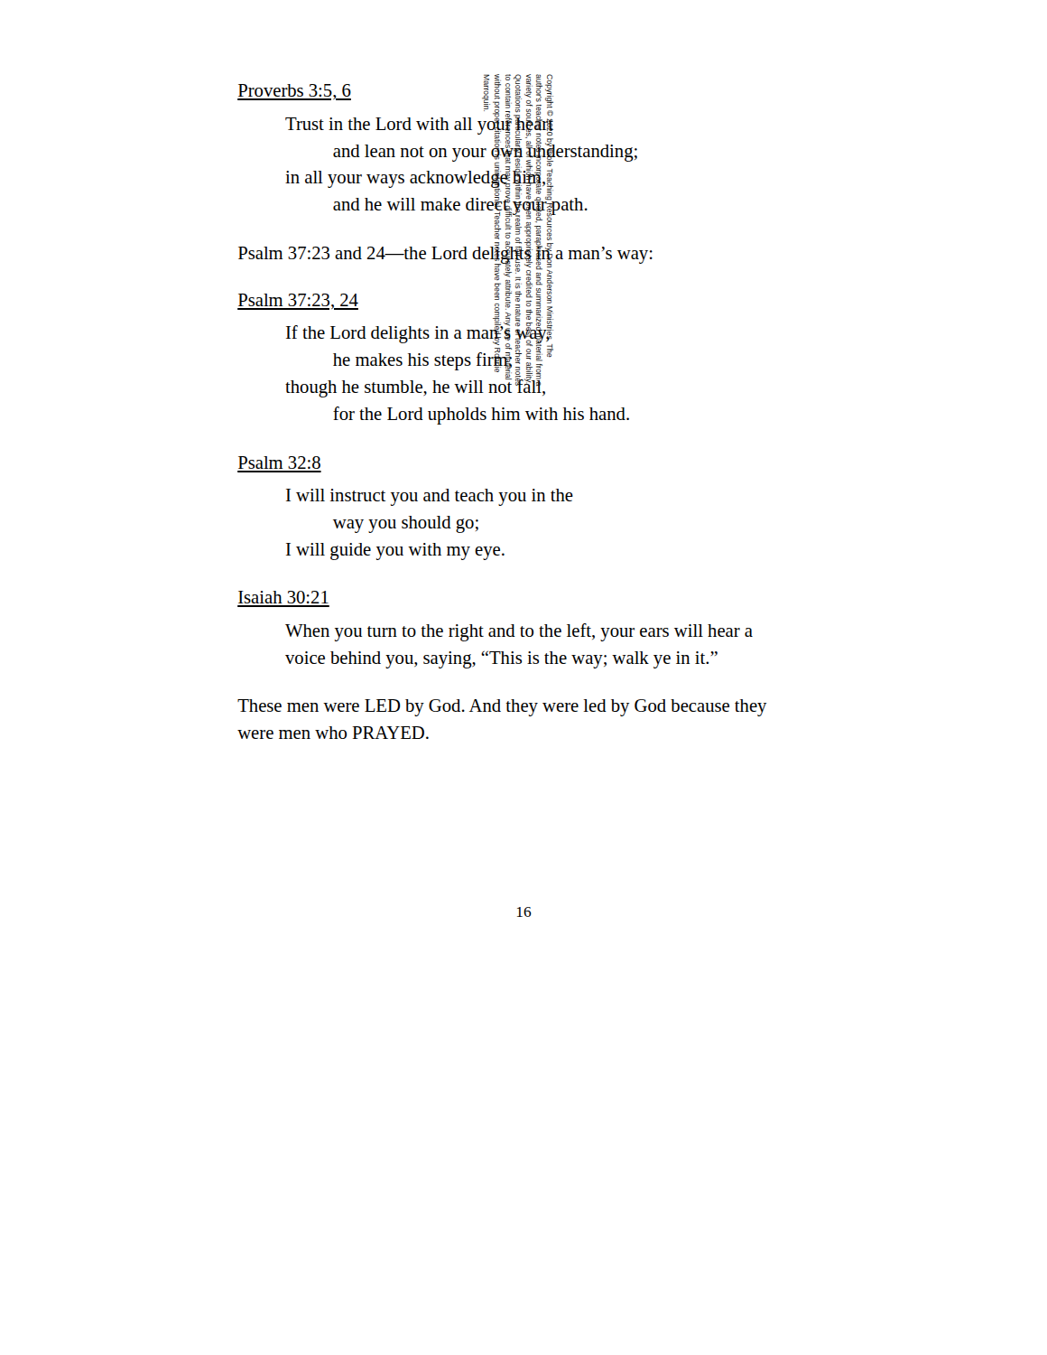Copyright © 2020 by Bible Teaching Resources by Don Anderson Ministries. The author's teacher notes incorporate quoted, paraphrased and summarized material from a variety of sources, all of which have been appropriately credited to the best of our ability. Quotations particularly reside within the realm of fair use. It is the nature of teacher notes to contain references that may prove difficult to accurately attribute. Any use of material without proper citation is unintentional. Teacher notes have been compiled by Ronnie Marroquin.
Proverbs 3:5, 6
Trust in the Lord with all your heart
and lean not on your own understanding; in all your ways acknowledge him,
and he will make direct your path.
Psalm 37:23 and 24—the Lord delights in a man’s way:
Psalm 37:23, 24
If the Lord delights in a man’s way,
he makes his steps firm; though he stumble, he will not fall,
for the Lord upholds him with his hand.
Psalm 32:8
I will instruct you and teach you in the
way you should go; I will guide you with my eye.
Isaiah 30:21
When you turn to the right and to the left, your ears will hear a voice behind you, saying, “This is the way; walk ye in it.”
These men were LED by God. And they were led by God because they were men who PRAYED.
16